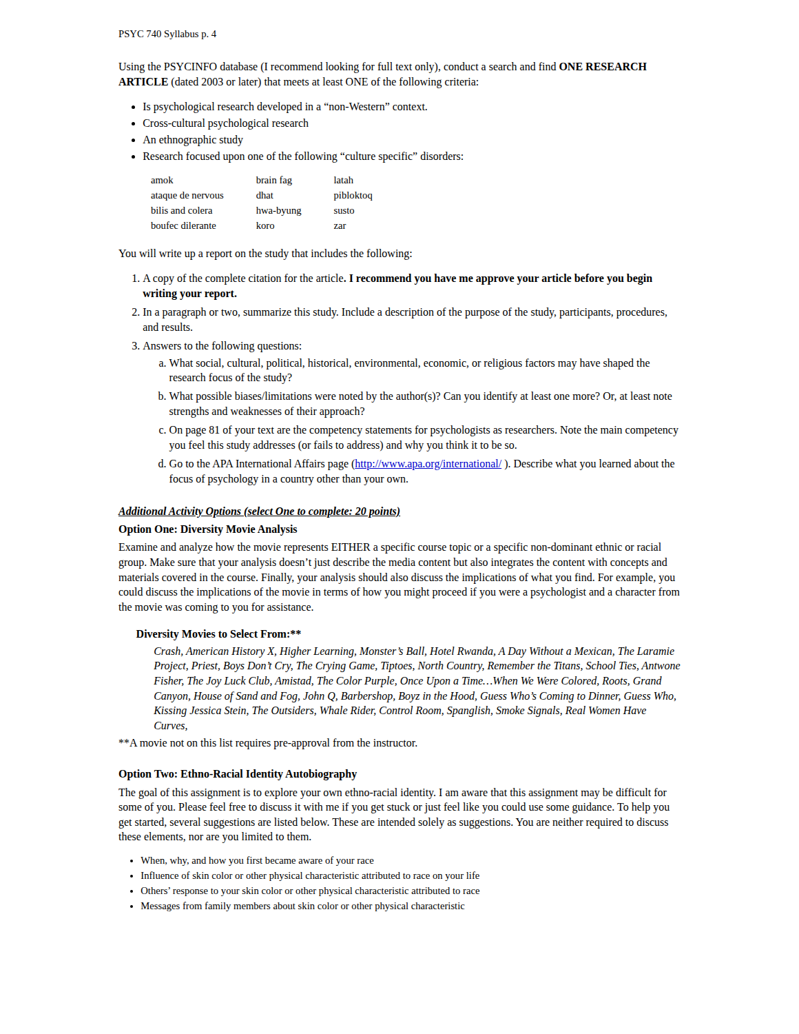PSYC 740 Syllabus p. 4
Using the PSYCINFO database (I recommend looking for full text only), conduct a search and find ONE RESEARCH ARTICLE (dated 2003 or later) that meets at least ONE of the following criteria:
Is psychological research developed in a “non-Western” context.
Cross-cultural psychological research
An ethnographic study
Research focused upon one of the following “culture specific” disorders:
| amok | brain fag | latah |
| ataque de nervous | dhat | pibloktoq |
| bilis and colera | hwa-byung | susto |
| boufec dilerante | koro | zar |
You will write up a report on the study that includes the following:
A copy of the complete citation for the article. I recommend you have me approve your article before you begin writing your report.
In a paragraph or two, summarize this study. Include a description of the purpose of the study, participants, procedures, and results.
Answers to the following questions:
What social, cultural, political, historical, environmental, economic, or religious factors may have shaped the research focus of the study?
What possible biases/limitations were noted by the author(s)? Can you identify at least one more? Or, at least note strengths and weaknesses of their approach?
On page 81 of your text are the competency statements for psychologists as researchers. Note the main competency you feel this study addresses (or fails to address) and why you think it to be so.
Go to the APA International Affairs page (http://www.apa.org/international/ ). Describe what you learned about the focus of psychology in a country other than your own.
Additional Activity Options (select One to complete: 20 points)
Option One: Diversity Movie Analysis
Examine and analyze how the movie represents EITHER a specific course topic or a specific non-dominant ethnic or racial group. Make sure that your analysis doesn’t just describe the media content but also integrates the content with concepts and materials covered in the course. Finally, your analysis should also discuss the implications of what you find. For example, you could discuss the implications of the movie in terms of how you might proceed if you were a psychologist and a character from the movie was coming to you for assistance.
Diversity Movies to Select From:**
Crash, American History X, Higher Learning, Monster’s Ball, Hotel Rwanda, A Day Without a Mexican, The Laramie Project, Priest, Boys Don’t Cry, The Crying Game, Tiptoes, North Country, Remember the Titans, School Ties, Antwone Fisher, The Joy Luck Club, Amistad, The Color Purple, Once Upon a Time…When We Were Colored, Roots, Grand Canyon, House of Sand and Fog, John Q, Barbershop, Boyz in the Hood, Guess Who’s Coming to Dinner, Guess Who, Kissing Jessica Stein, The Outsiders, Whale Rider, Control Room, Spanglish, Smoke Signals, Real Women Have Curves,
**A movie not on this list requires pre-approval from the instructor.
Option Two: Ethno-Racial Identity Autobiography
The goal of this assignment is to explore your own ethno-racial identity. I am aware that this assignment may be difficult for some of you. Please feel free to discuss it with me if you get stuck or just feel like you could use some guidance. To help you get started, several suggestions are listed below. These are intended solely as suggestions. You are neither required to discuss these elements, nor are you limited to them.
When, why, and how you first became aware of your race
Influence of skin color or other physical characteristic attributed to race on your life
Others’ response to your skin color or other physical characteristic attributed to race
Messages from family members about skin color or other physical characteristic